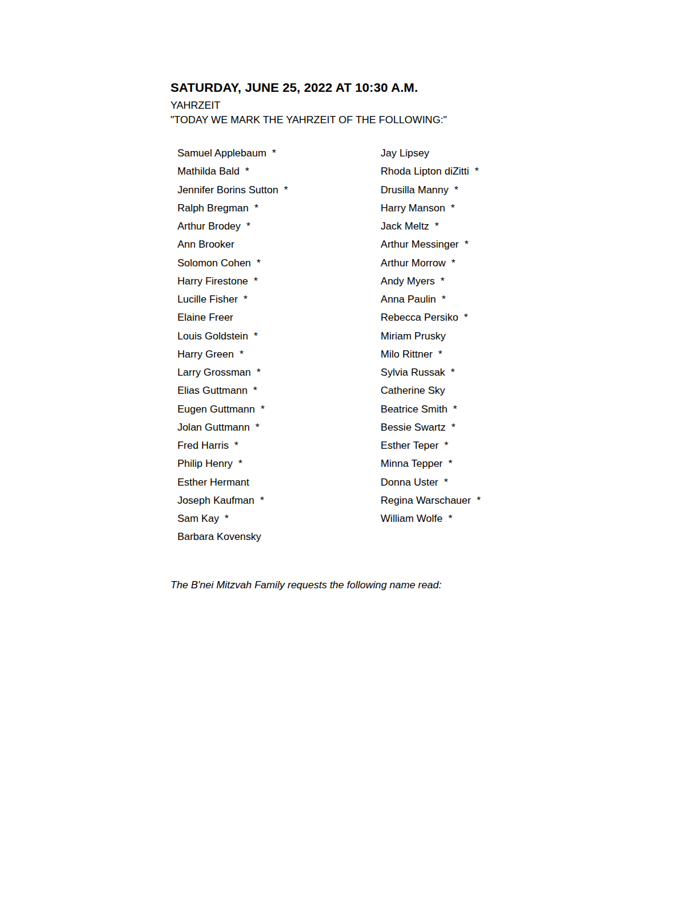SATURDAY, JUNE 25, 2022 AT 10:30 A.M.
YAHRZEIT
"TODAY WE MARK THE YAHRZEIT OF THE FOLLOWING:"
Samuel Applebaum *
Mathilda Bald *
Jennifer Borins Sutton *
Ralph Bregman *
Arthur Brodey *
Ann Brooker
Solomon Cohen *
Harry Firestone *
Lucille Fisher *
Elaine Freer
Louis Goldstein *
Harry Green *
Larry Grossman *
Elias Guttmann *
Eugen Guttmann *
Jolan Guttmann *
Fred Harris *
Philip Henry *
Esther Hermant
Joseph Kaufman *
Sam Kay *
Barbara Kovensky
Jay Lipsey
Rhoda Lipton diZitti *
Drusilla Manny *
Harry Manson *
Jack Meltz *
Arthur Messinger *
Arthur Morrow *
Andy Myers *
Anna Paulin *
Rebecca Persiko *
Miriam Prusky
Milo Rittner *
Sylvia Russak *
Catherine Sky
Beatrice Smith *
Bessie Swartz *
Esther Teper *
Minna Tepper *
Donna Uster *
Regina Warschauer *
William Wolfe *
The B'nei Mitzvah Family requests the following name read: